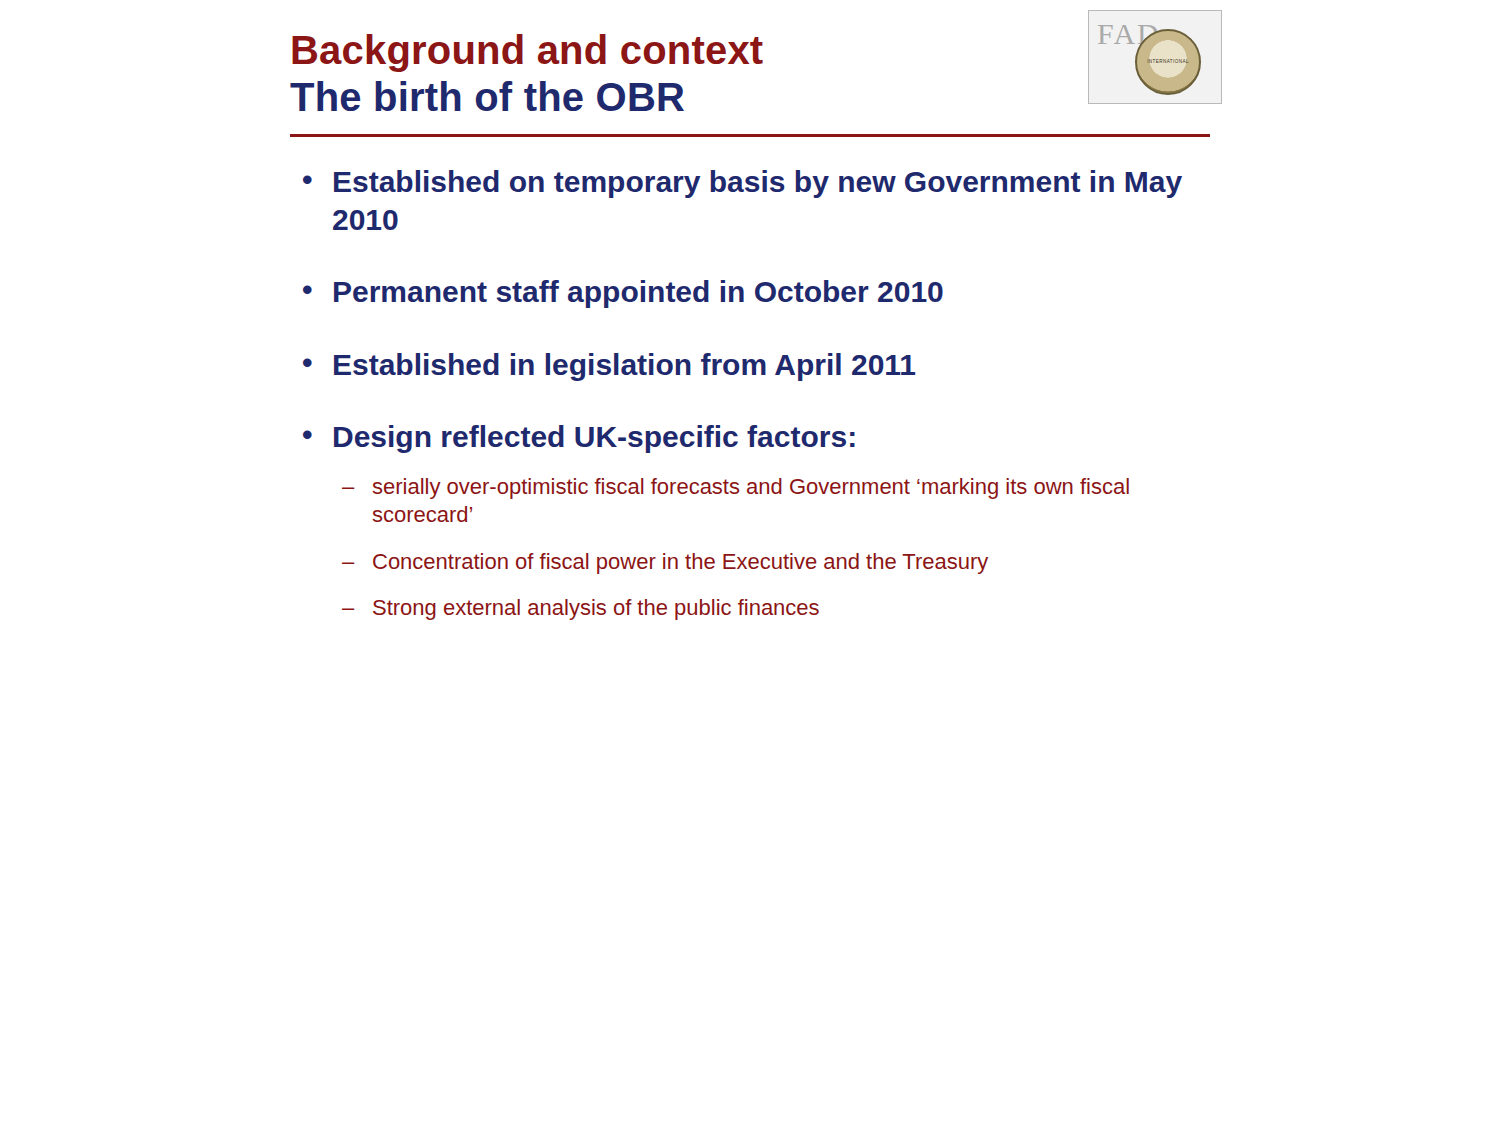FAD
Background and context The birth of the OBR
Established on temporary basis by new Government in May 2010
Permanent staff appointed in October 2010
Established in legislation from April 2011
Design reflected UK-specific factors:
serially over-optimistic fiscal forecasts and Government ‘marking its own fiscal scorecard’
Concentration of fiscal power in the Executive and the Treasury
Strong external analysis of the public finances